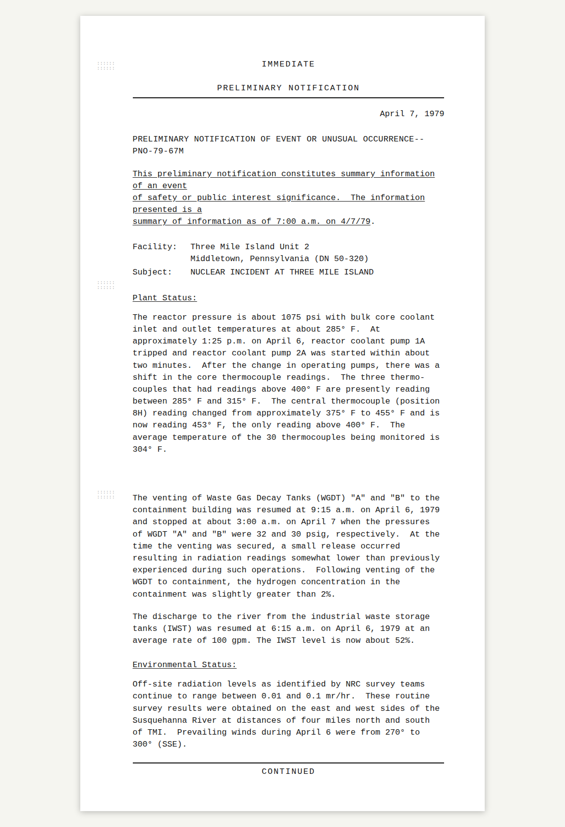::::::::::::
::::::::::::
::::::::::::
IMMEDIATE
PRELIMINARY NOTIFICATION
April 7, 1979
PRELIMINARY NOTIFICATION OF EVENT OR UNUSUAL OCCURRENCE--PNO-79-67M
This preliminary notification constitutes summary information of an event
of safety or public interest significance. The information presented is a
summary of information as of 7:00 a.m. on 4/7/79.
| Facility: | Three Mile Island Unit 2 Middletown, Pennsylvania (DN 50-320) |
| Subject: | NUCLEAR INCIDENT AT THREE MILE ISLAND |
Plant Status:
The reactor pressure is about 1075 psi with bulk core coolant inlet and outlet temperatures at about 285° F. At approximately 1:25 p.m. on April 6, reactor coolant pump 1A tripped and reactor coolant pump 2A was started within about two minutes. After the change in operating pumps, there was a shift in the core thermocouple readings. The three thermo- couples that had readings above 400° F are presently reading between 285° F and 315° F. The central thermocouple (position 8H) reading changed from approximately 375° F to 455° F and is now reading 453° F, the only reading above 400° F. The average temperature of the 30 thermocouples being monitored is 304° F.
The venting of Waste Gas Decay Tanks (WGDT) "A" and "B" to the containment building was resumed at 9:15 a.m. on April 6, 1979 and stopped at about 3:00 a.m. on April 7 when the pressures of WGDT "A" and "B" were 32 and 30 psig, respectively. At the time the venting was secured, a small release occurred resulting in radiation readings somewhat lower than previously experienced during such operations. Following venting of the WGDT to containment, the hydrogen concentration in the containment was slightly greater than 2%.
The discharge to the river from the industrial waste storage tanks (IWST) was resumed at 6:15 a.m. on April 6, 1979 at an average rate of 100 gpm. The IWST level is now about 52%.
Environmental Status:
Off-site radiation levels as identified by NRC survey teams continue to range between 0.01 and 0.1 mr/hr. These routine survey results were obtained on the east and west sides of the Susquehanna River at distances of four miles north and south of TMI. Prevailing winds during April 6 were from 270° to 300° (SSE).
CONTINUED